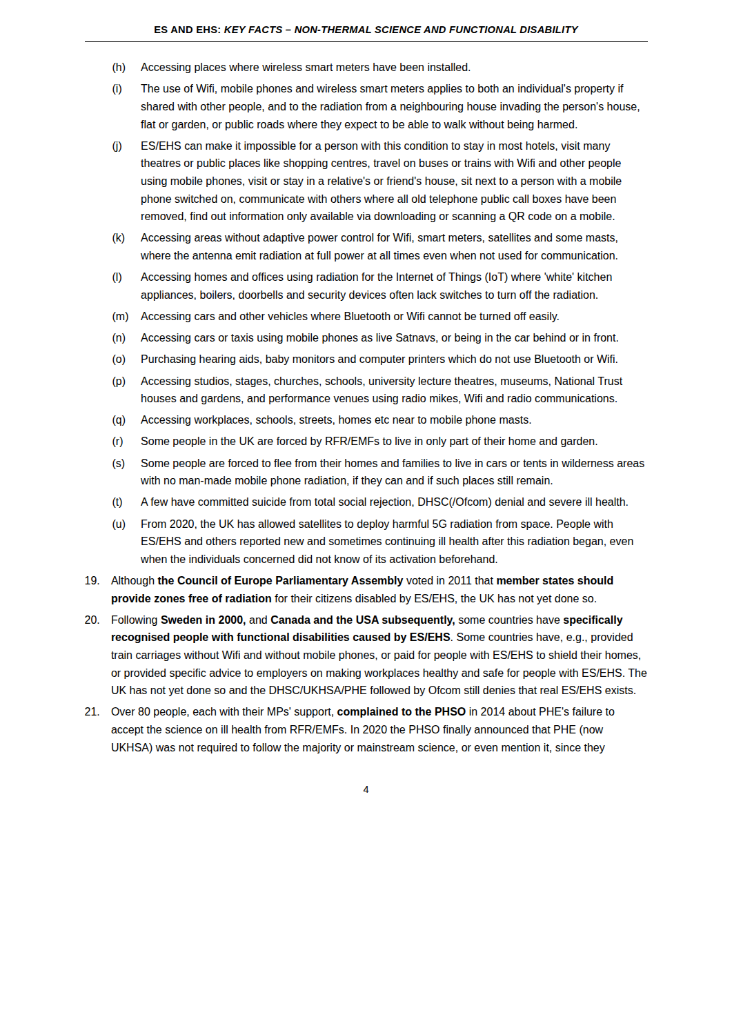ES AND EHS: KEY FACTS – NON-THERMAL SCIENCE AND FUNCTIONAL DISABILITY
(h) Accessing places where wireless smart meters have been installed.
(i) The use of Wifi, mobile phones and wireless smart meters applies to both an individual's property if shared with other people, and to the radiation from a neighbouring house invading the person's house, flat or garden, or public roads where they expect to be able to walk without being harmed.
(j) ES/EHS can make it impossible for a person with this condition to stay in most hotels, visit many theatres or public places like shopping centres, travel on buses or trains with Wifi and other people using mobile phones, visit or stay in a relative's or friend's house, sit next to a person with a mobile phone switched on, communicate with others where all old telephone public call boxes have been removed, find out information only available via downloading or scanning a QR code on a mobile.
(k) Accessing areas without adaptive power control for Wifi, smart meters, satellites and some masts, where the antenna emit radiation at full power at all times even when not used for communication.
(l) Accessing homes and offices using radiation for the Internet of Things (IoT) where 'white' kitchen appliances, boilers, doorbells and security devices often lack switches to turn off the radiation.
(m) Accessing cars and other vehicles where Bluetooth or Wifi cannot be turned off easily.
(n) Accessing cars or taxis using mobile phones as live Satnavs, or being in the car behind or in front.
(o) Purchasing hearing aids, baby monitors and computer printers which do not use Bluetooth or Wifi.
(p) Accessing studios, stages, churches, schools, university lecture theatres, museums, National Trust houses and gardens, and performance venues using radio mikes, Wifi and radio communications.
(q) Accessing workplaces, schools, streets, homes etc near to mobile phone masts.
(r) Some people in the UK are forced by RFR/EMFs to live in only part of their home and garden.
(s) Some people are forced to flee from their homes and families to live in cars or tents in wilderness areas with no man-made mobile phone radiation, if they can and if such places still remain.
(t) A few have committed suicide from total social rejection, DHSC(/Ofcom) denial and severe ill health.
(u) From 2020, the UK has allowed satellites to deploy harmful 5G radiation from space. People with ES/EHS and others reported new and sometimes continuing ill health after this radiation began, even when the individuals concerned did not know of its activation beforehand.
19. Although the Council of Europe Parliamentary Assembly voted in 2011 that member states should provide zones free of radiation for their citizens disabled by ES/EHS, the UK has not yet done so.
20. Following Sweden in 2000, and Canada and the USA subsequently, some countries have specifically recognised people with functional disabilities caused by ES/EHS. Some countries have, e.g., provided train carriages without Wifi and without mobile phones, or paid for people with ES/EHS to shield their homes, or provided specific advice to employers on making workplaces healthy and safe for people with ES/EHS. The UK has not yet done so and the DHSC/UKHSA/PHE followed by Ofcom still denies that real ES/EHS exists.
21. Over 80 people, each with their MPs' support, complained to the PHSO in 2014 about PHE's failure to accept the science on ill health from RFR/EMFs. In 2020 the PHSO finally announced that PHE (now UKHSA) was not required to follow the majority or mainstream science, or even mention it, since they
4